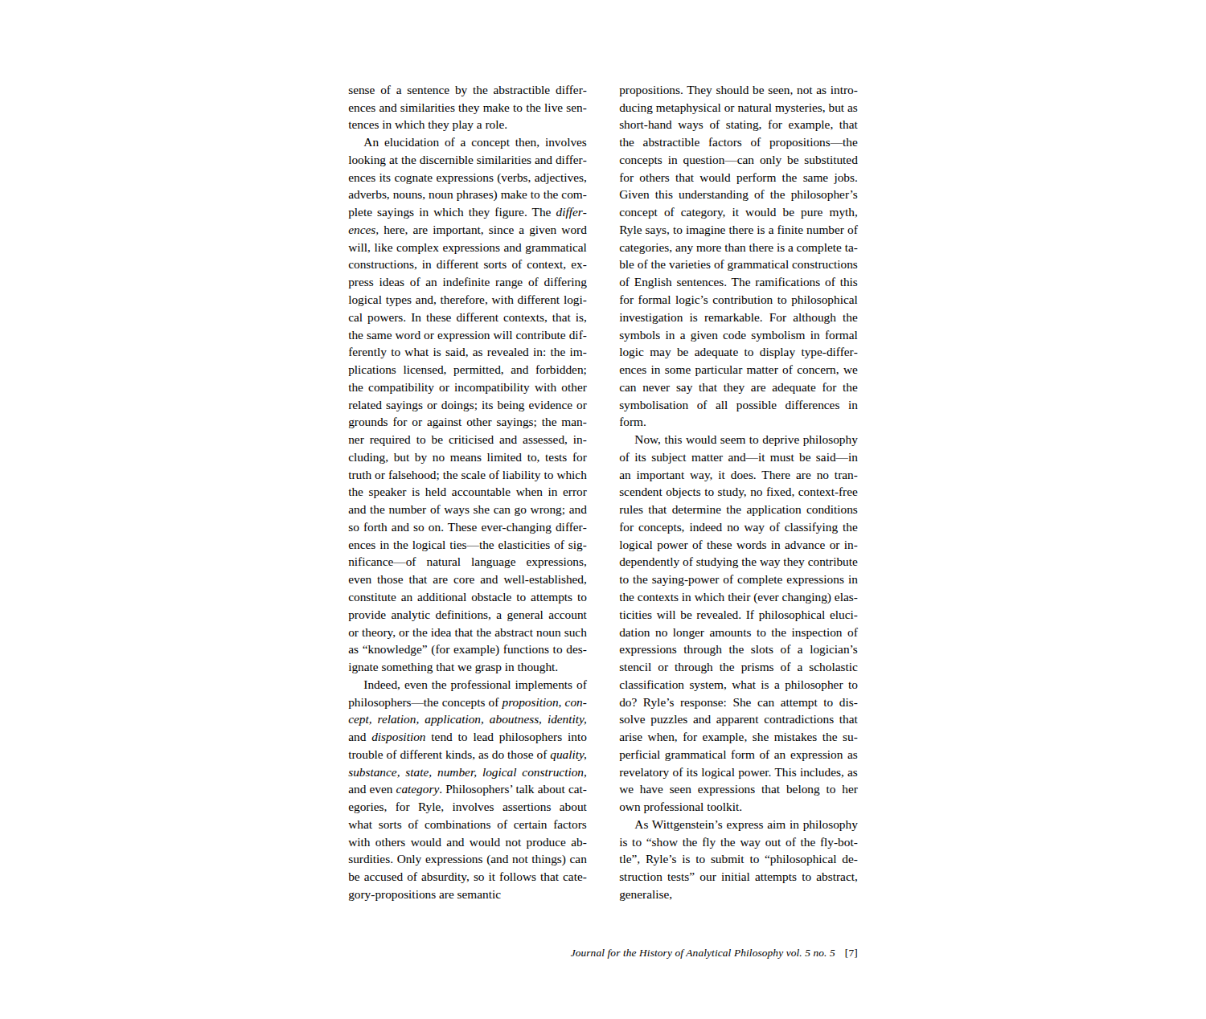sense of a sentence by the abstractible differences and similarities they make to the live sentences in which they play a role.
An elucidation of a concept then, involves looking at the discernible similarities and differences its cognate expressions (verbs, adjectives, adverbs, nouns, noun phrases) make to the complete sayings in which they figure. The differences, here, are important, since a given word will, like complex expressions and grammatical constructions, in different sorts of context, express ideas of an indefinite range of differing logical types and, therefore, with different logical powers. In these different contexts, that is, the same word or expression will contribute differently to what is said, as revealed in: the implications licensed, permitted, and forbidden; the compatibility or incompatibility with other related sayings or doings; its being evidence or grounds for or against other sayings; the manner required to be criticised and assessed, including, but by no means limited to, tests for truth or falsehood; the scale of liability to which the speaker is held accountable when in error and the number of ways she can go wrong; and so forth and so on. These ever-changing differences in the logical ties—the elasticities of significance—of natural language expressions, even those that are core and well-established, constitute an additional obstacle to attempts to provide analytic definitions, a general account or theory, or the idea that the abstract noun such as “knowledge” (for example) functions to designate something that we grasp in thought.
Indeed, even the professional implements of philosophers—the concepts of proposition, concept, relation, application, aboutness, identity, and disposition tend to lead philosophers into trouble of different kinds, as do those of quality, substance, state, number, logical construction, and even category. Philosophers’ talk about categories, for Ryle, involves assertions about what sorts of combinations of certain factors with others would and would not produce absurdities. Only expressions (and not things) can be accused of absurdity, so it follows that category-propositions are semantic
propositions. They should be seen, not as introducing metaphysical or natural mysteries, but as short-hand ways of stating, for example, that the abstractible factors of propositions—the concepts in question—can only be substituted for others that would perform the same jobs. Given this understanding of the philosopher’s concept of category, it would be pure myth, Ryle says, to imagine there is a finite number of categories, any more than there is a complete table of the varieties of grammatical constructions of English sentences. The ramifications of this for formal logic’s contribution to philosophical investigation is remarkable. For although the symbols in a given code symbolism in formal logic may be adequate to display type-differences in some particular matter of concern, we can never say that they are adequate for the symbolisation of all possible differences in form.
Now, this would seem to deprive philosophy of its subject matter and—it must be said—in an important way, it does. There are no transcendent objects to study, no fixed, context-free rules that determine the application conditions for concepts, indeed no way of classifying the logical power of these words in advance or independently of studying the way they contribute to the saying-power of complete expressions in the contexts in which their (ever changing) elasticities will be revealed. If philosophical elucidation no longer amounts to the inspection of expressions through the slots of a logician’s stencil or through the prisms of a scholastic classification system, what is a philosopher to do? Ryle’s response: She can attempt to dissolve puzzles and apparent contradictions that arise when, for example, she mistakes the superficial grammatical form of an expression as revelatory of its logical power. This includes, as we have seen expressions that belong to her own professional toolkit.
As Wittgenstein’s express aim in philosophy is to “show the fly the way out of the fly-bottle”, Ryle’s is to submit to “philosophical destruction tests” our initial attempts to abstract, generalise,
Journal for the History of Analytical Philosophy vol. 5 no. 5[7]